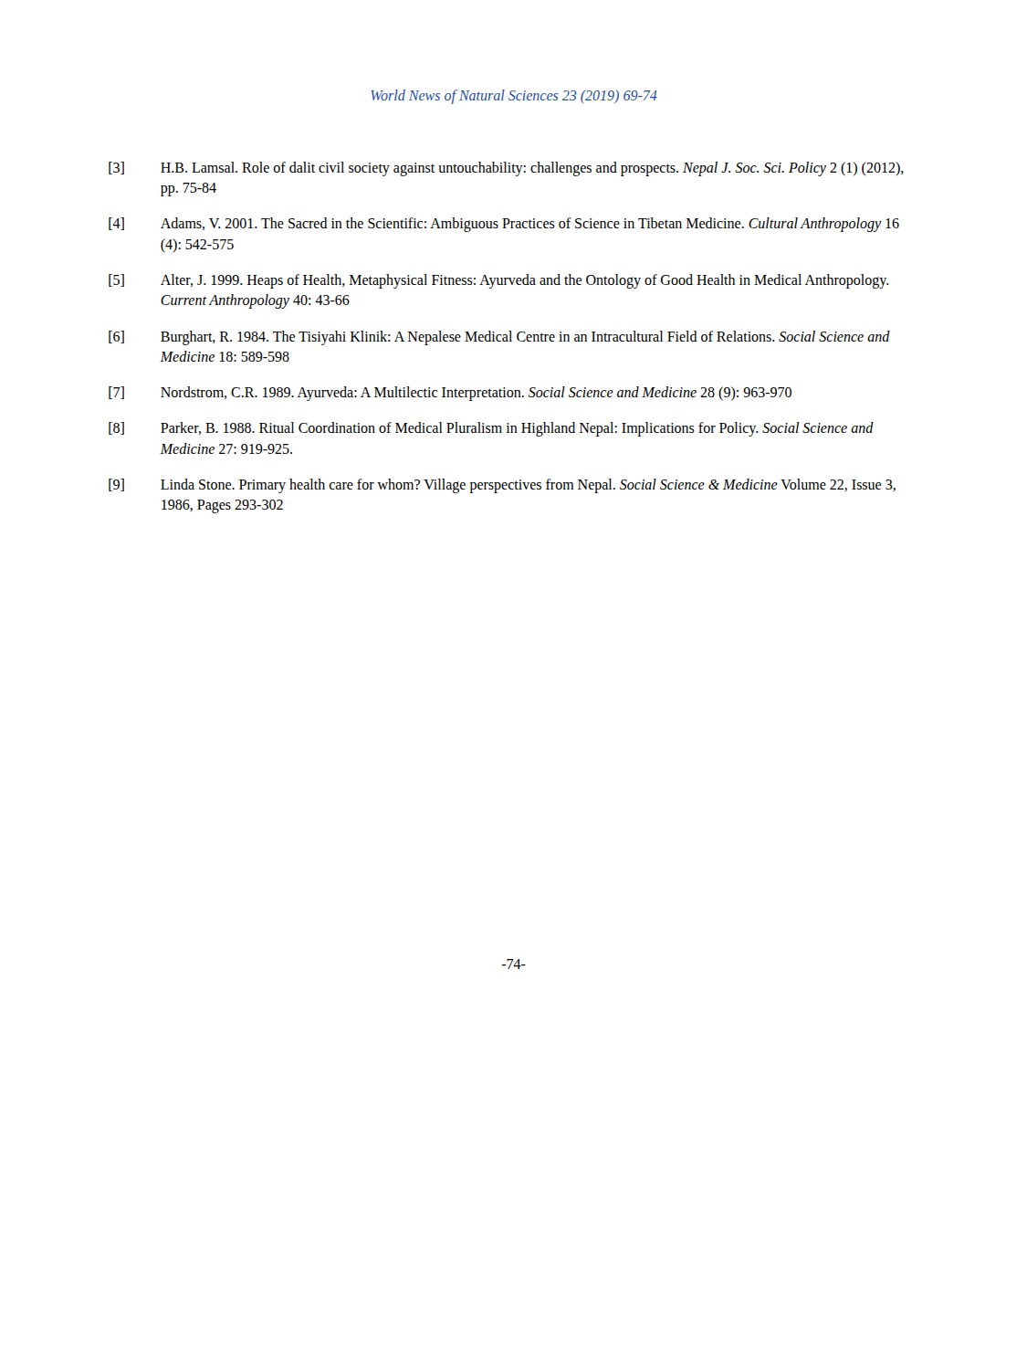World News of Natural Sciences 23 (2019) 69-74
[3] H.B. Lamsal. Role of dalit civil society against untouchability: challenges and prospects. Nepal J. Soc. Sci. Policy 2 (1) (2012), pp. 75-84
[4] Adams, V. 2001. The Sacred in the Scientific: Ambiguous Practices of Science in Tibetan Medicine. Cultural Anthropology 16 (4): 542-575
[5] Alter, J. 1999. Heaps of Health, Metaphysical Fitness: Ayurveda and the Ontology of Good Health in Medical Anthropology. Current Anthropology 40: 43-66
[6] Burghart, R. 1984. The Tisiyahi Klinik: A Nepalese Medical Centre in an Intracultural Field of Relations. Social Science and Medicine 18: 589-598
[7] Nordstrom, C.R. 1989. Ayurveda: A Multilectic Interpretation. Social Science and Medicine 28 (9): 963-970
[8] Parker, B. 1988. Ritual Coordination of Medical Pluralism in Highland Nepal: Implications for Policy. Social Science and Medicine 27: 919-925.
[9] Linda Stone. Primary health care for whom? Village perspectives from Nepal. Social Science & Medicine Volume 22, Issue 3, 1986, Pages 293-302
-74-